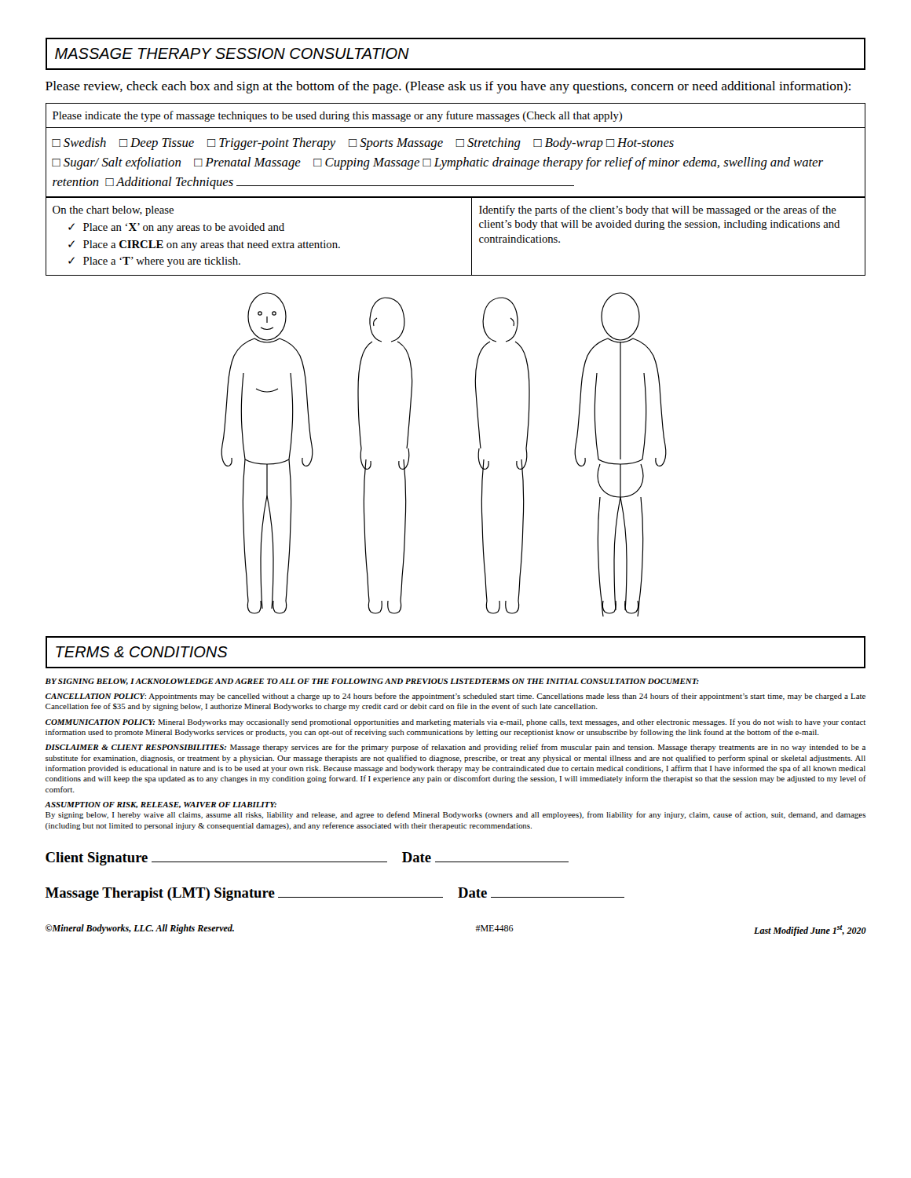MASSAGE THERAPY SESSION CONSULTATION
Please review, check each box and sign at the bottom of the page. (Please ask us if you have any questions, concern or need additional information):
| Please indicate the type of massage techniques to be used during this massage or any future massages (Check all that apply) |
| □ Swedish □ Deep Tissue □ Trigger-point Therapy □ Sports Massage □ Stretching □ Body-wrap □ Hot-stones □ Sugar/ Salt exfoliation □ Prenatal Massage □ Cupping Massage □ Lymphatic drainage therapy for relief of minor edema, swelling and water retention □ Additional Techniques |
| On the chart below, please Place an ‘ X ’ on any areas to be avoided and Place a CIRCLE on any areas that need extra attention. Place a ‘ T ’ where you are ticklish. | Identify the parts of the client’s body that will be massaged or the areas of the client’s body that will be avoided during the session, including indications and contraindications. |
TERMS & CONDITIONS
BY SIGNING BELOW, I ACKNOLOWLEDGE AND AGREE TO ALL OF THE FOLLOWING AND PREVIOUS LISTEDTERMS ON THE INITIAL CONSULTATION DOCUMENT:
CANCELLATION POLICY: Appointments may be cancelled without a charge up to 24 hours before the appointment’s scheduled start time. Cancellations made less than 24 hours of their appointment’s start time, may be charged a Late Cancellation fee of $35 and by signing below, I authorize Mineral Bodyworks to charge my credit card or debit card on file in the event of such late cancellation.
COMMUNICATION POLICY: Mineral Bodyworks may occasionally send promotional opportunities and marketing materials via e-mail, phone calls, text messages, and other electronic messages. If you do not wish to have your contact information used to promote Mineral Bodyworks services or products, you can opt-out of receiving such communications by letting our receptionist know or unsubscribe by following the link found at the bottom of the e-mail.
DISCLAIMER & CLIENT RESPONSIBILITIES: Massage therapy services are for the primary purpose of relaxation and providing relief from muscular pain and tension. Massage therapy treatments are in no way intended to be a substitute for examination, diagnosis, or treatment by a physician. Our massage therapists are not qualified to diagnose, prescribe, or treat any physical or mental illness and are not qualified to perform spinal or skeletal adjustments. All information provided is educational in nature and is to be used at your own risk. Because massage and bodywork therapy may be contraindicated due to certain medical conditions, I affirm that I have informed the spa of all known medical conditions and will keep the spa updated as to any changes in my condition going forward. If I experience any pain or discomfort during the session, I will immediately inform the therapist so that the session may be adjusted to my level of comfort.
ASSUMPTION OF RISK, RELEASE, WAIVER OF LIABILITY:
By signing below, I hereby waive all claims, assume all risks, liability and release, and agree to defend Mineral Bodyworks (owners and all employees), from liability for any injury, claim, cause of action, suit, demand, and damages (including but not limited to personal injury & consequential damages), and any reference associated with their therapeutic recommendations.
Client Signature Date
Massage Therapist (LMT) Signature Date
©Mineral Bodyworks, LLC. All Rights Reserved. #ME4486 Last Modified June 1st, 2020